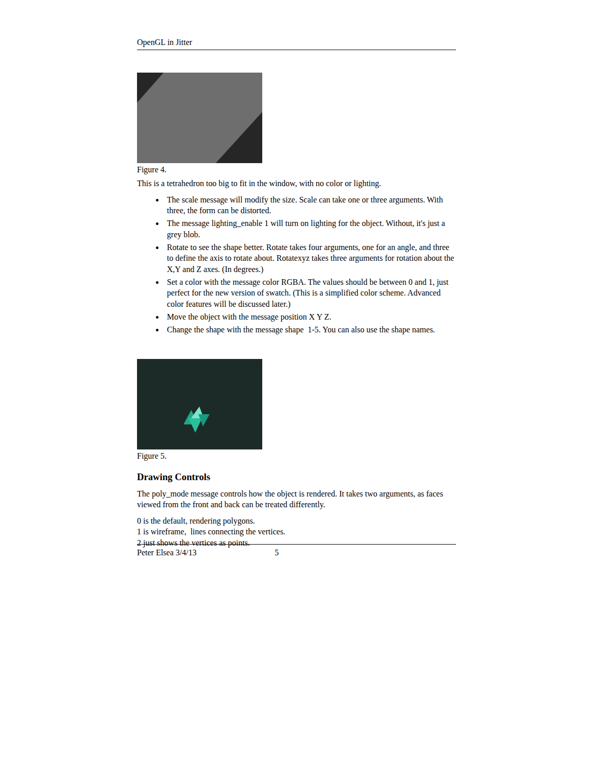OpenGL in Jitter
Figure 4.
This is a tetrahedron too big to fit in the window, with no color or lighting.
The scale message will modify the size. Scale can take one or three arguments. With three, the form can be distorted.
The message lighting_enable 1 will turn on lighting for the object. Without, it's just a grey blob.
Rotate to see the shape better. Rotate takes four arguments, one for an angle, and three to define the axis to rotate about. Rotatexyz takes three arguments for rotation about the X,Y and Z axes. (In degrees.)
Set a color with the message color RGBA. The values should be between 0 and 1, just perfect for the new version of swatch. (This is a simplified color scheme. Advanced color features will be discussed later.)
Move the object with the message position X Y Z.
Change the shape with the message shape 1-5. You can also use the shape names.
Figure 5.
Drawing Controls
The poly_mode message controls how the object is rendered. It takes two arguments, as faces viewed from the front and back can be treated differently.
0 is the default, rendering polygons.
1 is wireframe, lines connecting the vertices.
2 just shows the vertices as points.
Peter Elsea 3/4/13 5